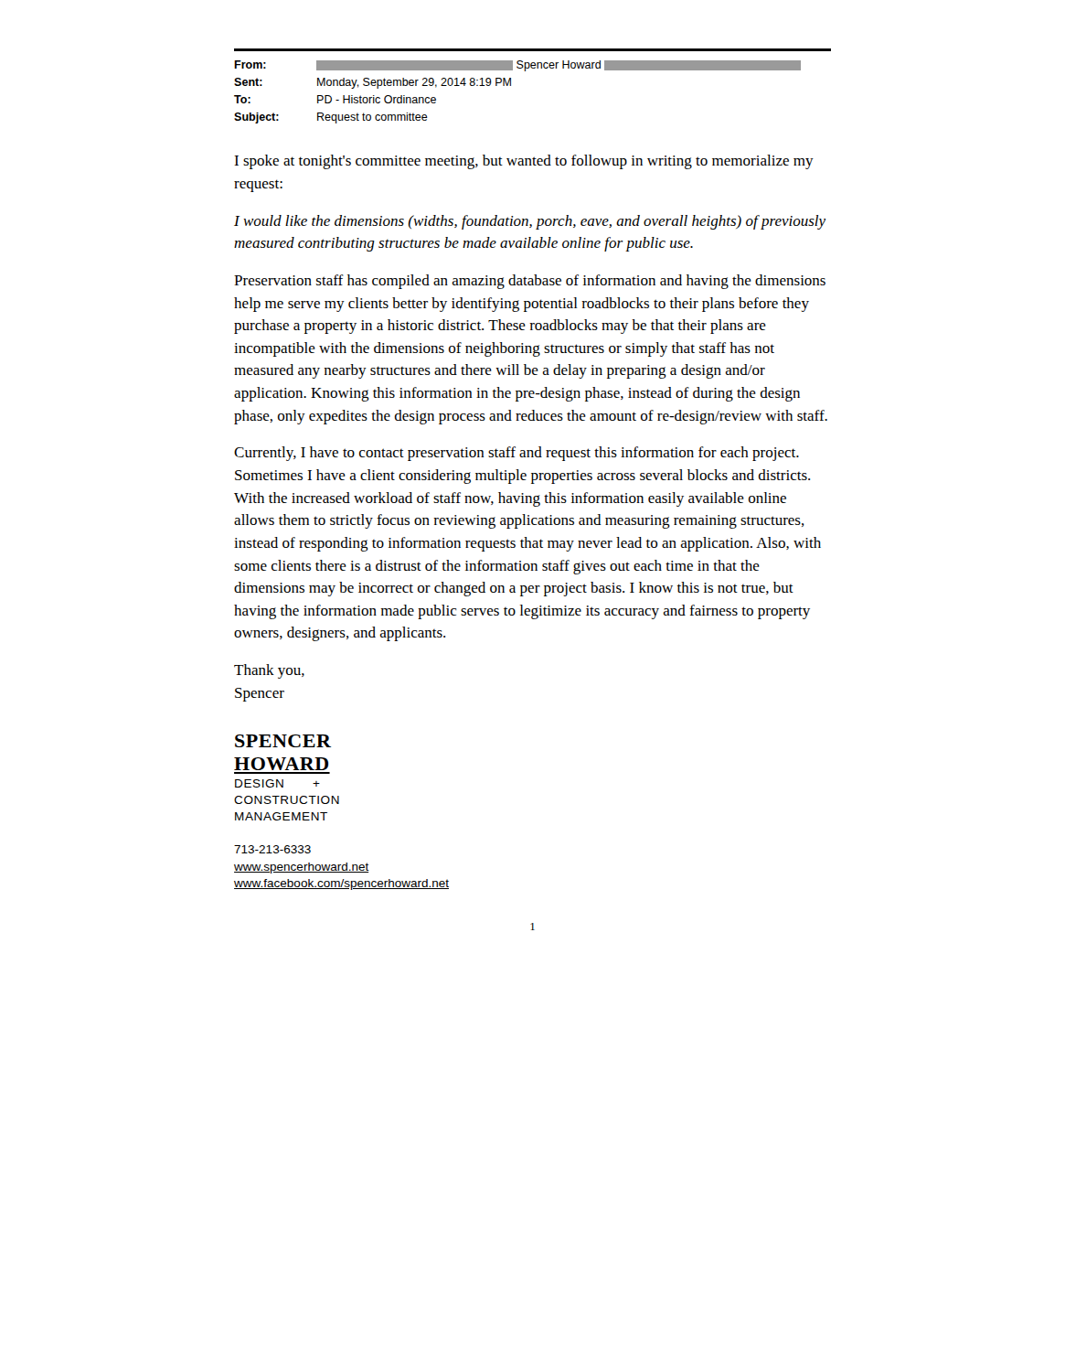| From: | Spencer Howard |
| Sent: | Monday, September 29, 2014 8:19 PM |
| To: | PD - Historic Ordinance |
| Subject: | Request to committee |
I spoke at tonight's committee meeting, but wanted to followup in writing to memorialize my request:
I would like the dimensions (widths, foundation, porch, eave, and overall heights) of previously measured contributing structures be made available online for public use.
Preservation staff has compiled an amazing database of information and having the dimensions help me serve my clients better by identifying potential roadblocks to their plans before they purchase a property in a historic district. These roadblocks may be that their plans are incompatible with the dimensions of neighboring structures or simply that staff has not measured any nearby structures and there will be a delay in preparing a design and/or application. Knowing this information in the pre-design phase, instead of during the design phase, only expedites the design process and reduces the amount of re-design/review with staff.
Currently, I have to contact preservation staff and request this information for each project. Sometimes I have a client considering multiple properties across several blocks and districts. With the increased workload of staff now, having this information easily available online allows them to strictly focus on reviewing applications and measuring remaining structures, instead of responding to information requests that may never lead to an application. Also, with some clients there is a distrust of the information staff gives out each time in that the dimensions may be incorrect or changed on a per project basis. I know this is not true, but having the information made public serves to legitimize its accuracy and fairness to property owners, designers, and applicants.
Thank you,
Spencer
SPENCER
HOWARD
DESIGN +
CONSTRUCTION
MANAGEMENT
713-213-6333
www.spencerhoward.net
www.facebook.com/spencerhoward.net
1